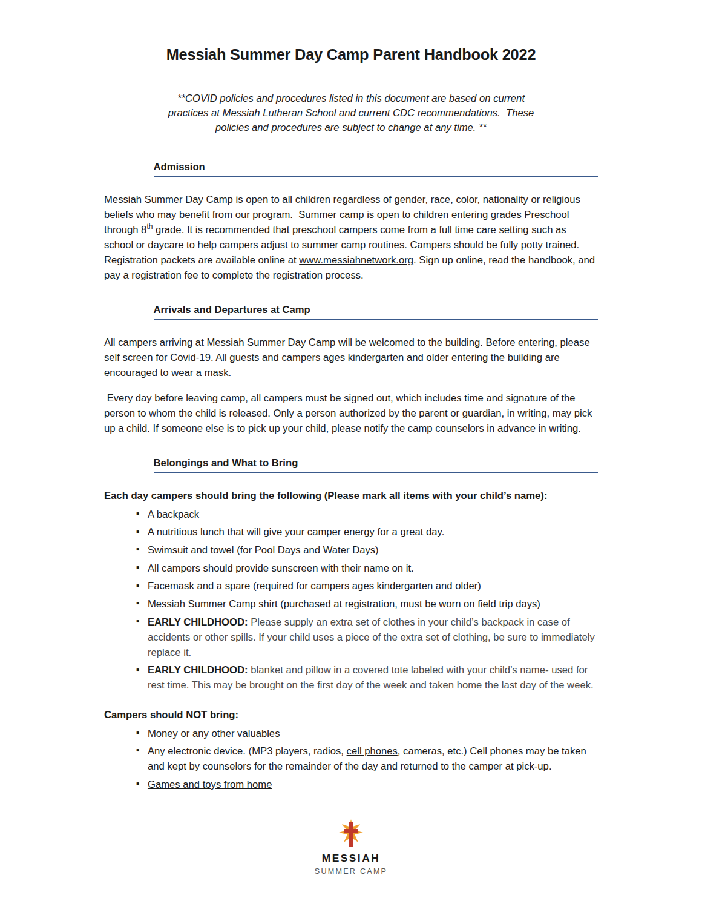Messiah Summer Day Camp Parent Handbook 2022
**COVID policies and procedures listed in this document are based on current practices at Messiah Lutheran School and current CDC recommendations. These policies and procedures are subject to change at any time. **
Admission
Messiah Summer Day Camp is open to all children regardless of gender, race, color, nationality or religious beliefs who may benefit from our program. Summer camp is open to children entering grades Preschool through 8th grade. It is recommended that preschool campers come from a full time care setting such as school or daycare to help campers adjust to summer camp routines. Campers should be fully potty trained. Registration packets are available online at www.messiahnetwork.org. Sign up online, read the handbook, and pay a registration fee to complete the registration process.
Arrivals and Departures at Camp
All campers arriving at Messiah Summer Day Camp will be welcomed to the building. Before entering, please self screen for Covid-19. All guests and campers ages kindergarten and older entering the building are encouraged to wear a mask.
Every day before leaving camp, all campers must be signed out, which includes time and signature of the person to whom the child is released. Only a person authorized by the parent or guardian, in writing, may pick up a child. If someone else is to pick up your child, please notify the camp counselors in advance in writing.
Belongings and What to Bring
Each day campers should bring the following (Please mark all items with your child’s name):
A backpack
A nutritious lunch that will give your camper energy for a great day.
Swimsuit and towel (for Pool Days and Water Days)
All campers should provide sunscreen with their name on it.
Facemask and a spare (required for campers ages kindergarten and older)
Messiah Summer Camp shirt (purchased at registration, must be worn on field trip days)
EARLY CHILDHOOD: Please supply an extra set of clothes in your child’s backpack in case of accidents or other spills. If your child uses a piece of the extra set of clothing, be sure to immediately replace it.
EARLY CHILDHOOD: blanket and pillow in a covered tote labeled with your child’s name- used for rest time. This may be brought on the first day of the week and taken home the last day of the week.
Campers should NOT bring:
Money or any other valuables
Any electronic device. (MP3 players, radios, cell phones, cameras, etc.) Cell phones may be taken and kept by counselors for the remainder of the day and returned to the camper at pick-up.
Games and toys from home
MESSIAH
SUMMER CAMP